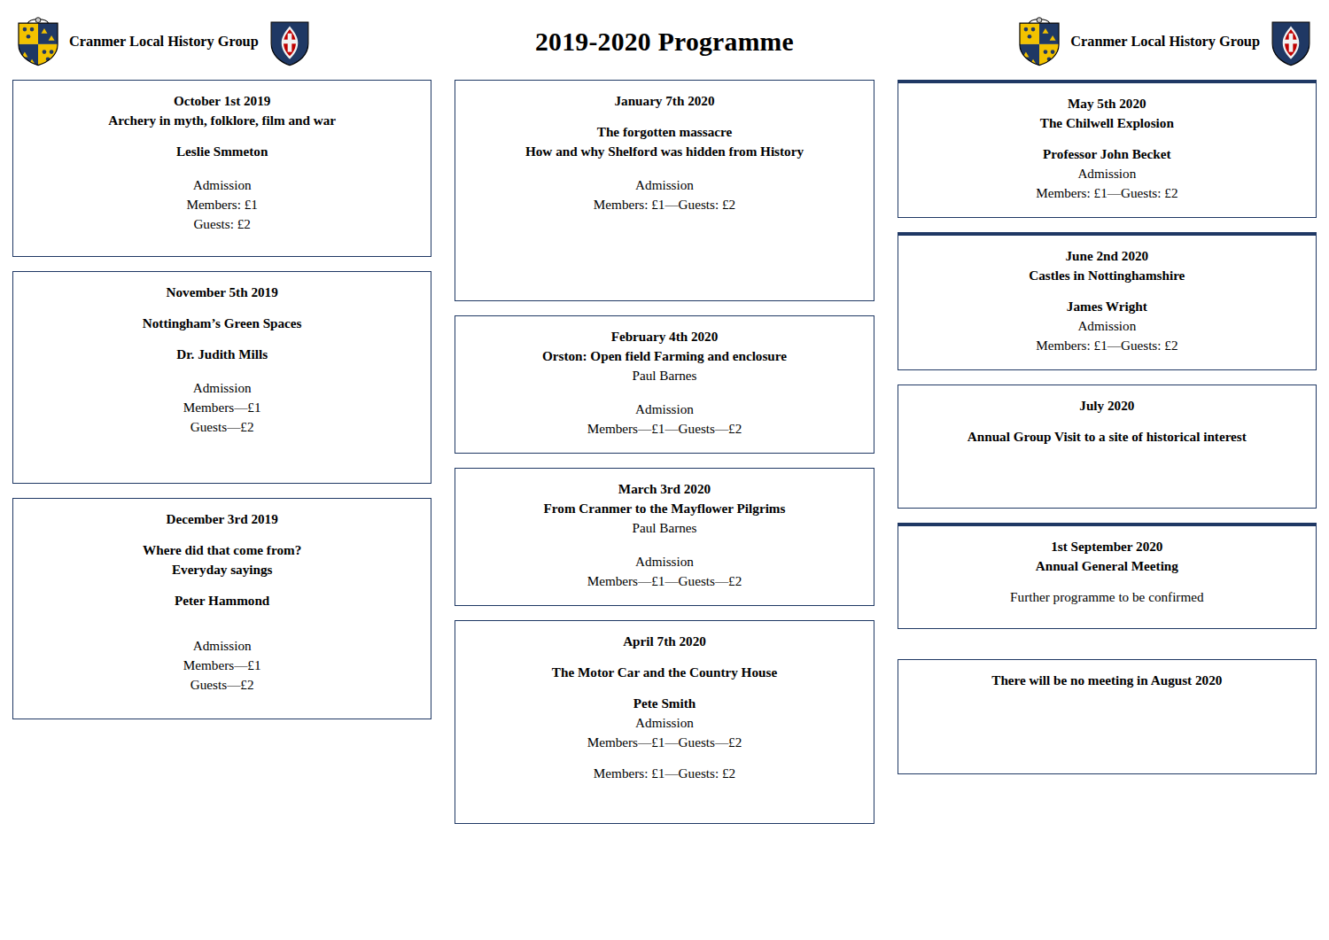Cranmer Local History Group
2019-2020 Programme
Cranmer Local History Group
October 1st 2019
Archery in myth, folklore, film and war
Leslie Smmeton
Admission
Members: £1
Guests: £2
November 5th 2019
Nottingham’s Green Spaces
Dr. Judith Mills
Admission
Members—£1
Guests—£2
December 3rd 2019
Where did that come from?
Everyday sayings
Peter Hammond
Admission
Members—£1
Guests—£2
January 7th 2020
The forgotten massacre
How and why Shelford was hidden from History
Admission
Members: £1—Guests: £2
February 4th 2020
Orston: Open field Farming and enclosure
Paul Barnes
Admission
Members—£1—Guests—£2
March 3rd 2020
From Cranmer to the Mayflower Pilgrims
Paul Barnes
Admission
Members—£1—Guests—£2
April 7th 2020
The Motor Car and the Country House
Pete Smith
Admission
Members—£1—Guests—£2
Members: £1—Guests: £2
May 5th 2020
The Chilwell Explosion
Professor John Becket
Admission
Members: £1—Guests: £2
June 2nd 2020
Castles in Nottinghamshire
James Wright
Admission
Members: £1—Guests: £2
July 2020
Annual Group Visit to a site of historical interest
1st September 2020
Annual General Meeting
Further programme to be confirmed
There will be no meeting in August 2020